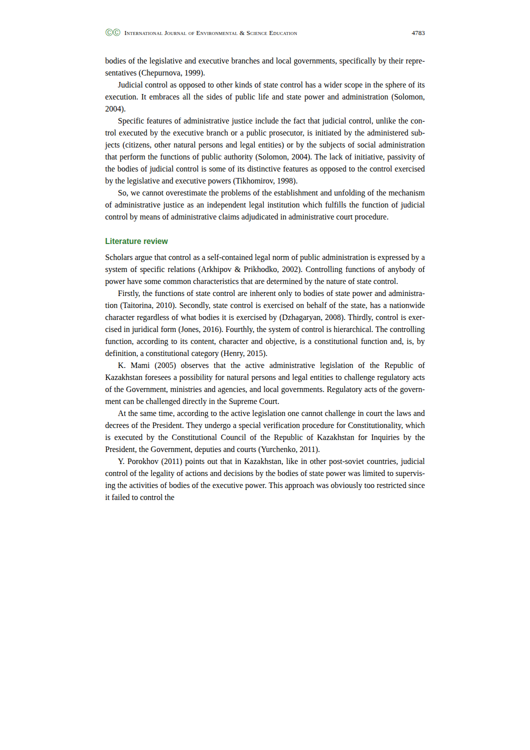ⒸⒸ International Journal of Environmental & Science Education 4783
bodies of the legislative and executive branches and local governments, specifically by their representatives (Chepurnova, 1999).
Judicial control as opposed to other kinds of state control has a wider scope in the sphere of its execution. It embraces all the sides of public life and state power and administration (Solomon, 2004).
Specific features of administrative justice include the fact that judicial control, unlike the control executed by the executive branch or a public prosecutor, is initiated by the administered subjects (citizens, other natural persons and legal entities) or by the subjects of social administration that perform the functions of public authority (Solomon, 2004). The lack of initiative, passivity of the bodies of judicial control is some of its distinctive features as opposed to the control exercised by the legislative and executive powers (Tikhomirov, 1998).
So, we cannot overestimate the problems of the establishment and unfolding of the mechanism of administrative justice as an independent legal institution which fulfills the function of judicial control by means of administrative claims adjudicated in administrative court procedure.
Literature review
Scholars argue that control as a self-contained legal norm of public administration is expressed by a system of specific relations (Arkhipov & Prikhodko, 2002). Controlling functions of anybody of power have some common characteristics that are determined by the nature of state control.
Firstly, the functions of state control are inherent only to bodies of state power and administration (Taitorina, 2010). Secondly, state control is exercised on behalf of the state, has a nationwide character regardless of what bodies it is exercised by (Dzhagaryan, 2008). Thirdly, control is exercised in juridical form (Jones, 2016). Fourthly, the system of control is hierarchical. The controlling function, according to its content, character and objective, is a constitutional function and, is, by definition, a constitutional category (Henry, 2015).
K. Mami (2005) observes that the active administrative legislation of the Republic of Kazakhstan foresees a possibility for natural persons and legal entities to challenge regulatory acts of the Government, ministries and agencies, and local governments. Regulatory acts of the government can be challenged directly in the Supreme Court.
At the same time, according to the active legislation one cannot challenge in court the laws and decrees of the President. They undergo a special verification procedure for Constitutionality, which is executed by the Constitutional Council of the Republic of Kazakhstan for Inquiries by the President, the Government, deputies and courts (Yurchenko, 2011).
Y. Porokhov (2011) points out that in Kazakhstan, like in other post-soviet countries, judicial control of the legality of actions and decisions by the bodies of state power was limited to supervising the activities of bodies of the executive power. This approach was obviously too restricted since it failed to control the